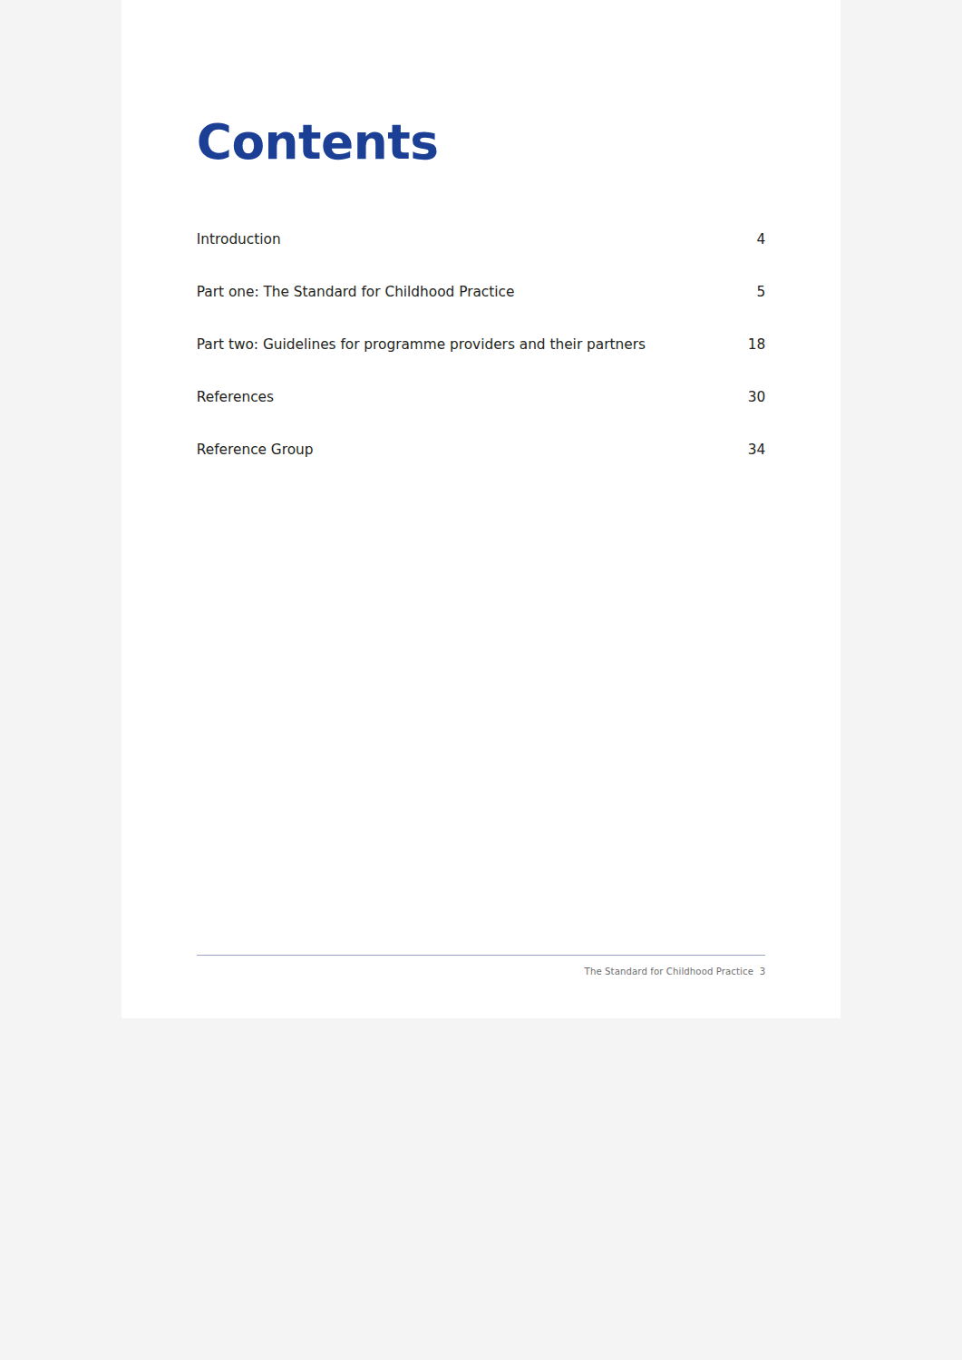Contents
| Introduction | 4 |
| Part one: The Standard for Childhood Practice | 5 |
| Part two: Guidelines for programme providers and their partners | 18 |
| References | 30 |
| Reference Group | 34 |
The Standard for Childhood Practice 3